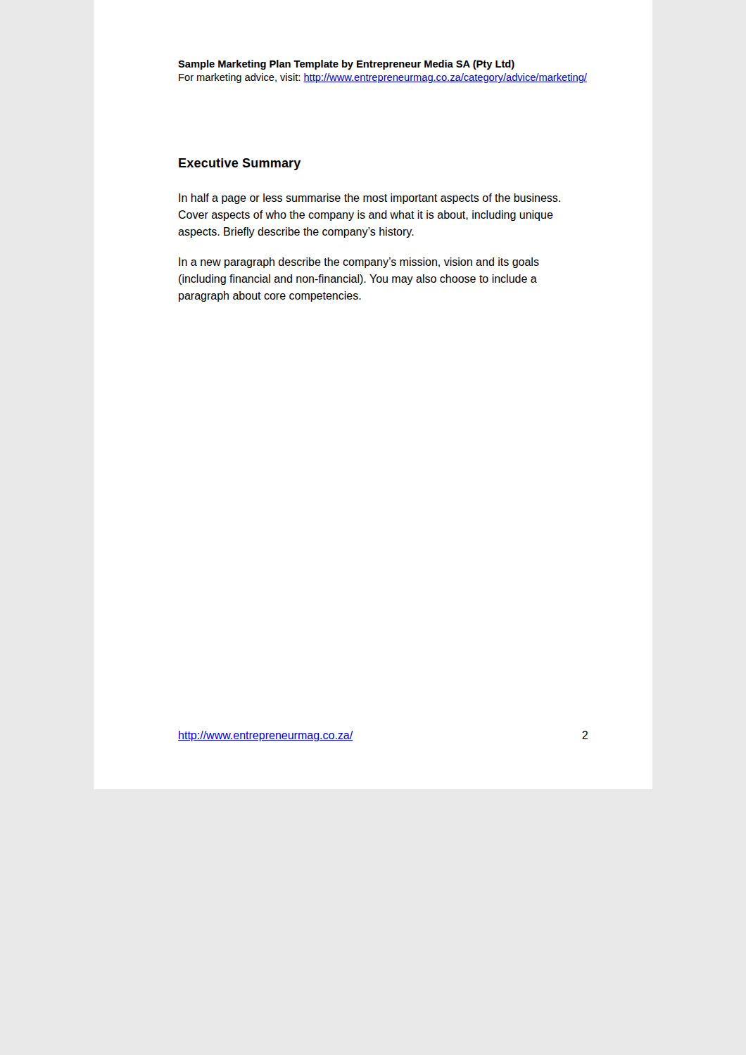Sample Marketing Plan Template by Entrepreneur Media SA (Pty Ltd)
For marketing advice, visit: http://www.entrepreneurmag.co.za/category/advice/marketing/
Executive Summary
In half a page or less summarise the most important aspects of the business. Cover aspects of who the company is and what it is about, including unique aspects. Briefly describe the company’s history.
In a new paragraph describe the company’s mission, vision and its goals (including financial and non-financial). You may also choose to include a paragraph about core competencies.
http://www.entrepreneurmag.co.za/
2